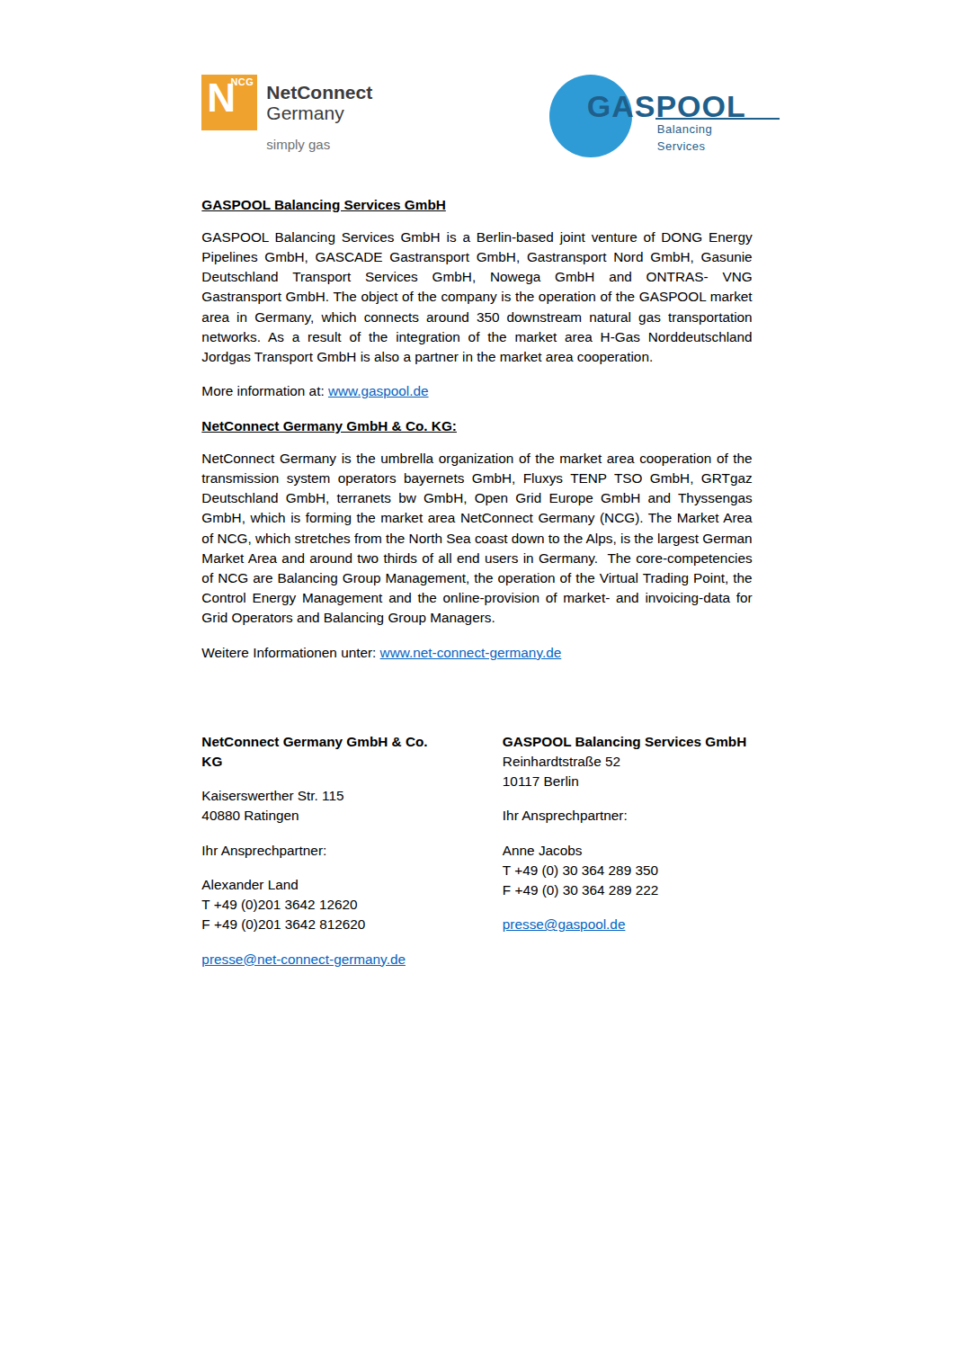N NCG Net Connect
Germany
simply gas
GASPOOL Balancing Services
GASPOOL Balancing Services GmbH
GASPOOL Balancing Services GmbH is a Berlin-based joint venture of DONG Energy Pipelines GmbH, GASCADE Gastransport GmbH, Gastransport Nord GmbH, Gasunie Deutschland Transport Services GmbH, Nowega GmbH and ONTRAS- VNG Gastransport GmbH. The object of the company is the operation of the GASPOOL market area in Germany, which connects around 350 downstream natural gas transportation networks. As a result of the integration of the market area H-Gas Norddeutschland Jordgas Transport GmbH is also a partner in the market area cooperation.
More information at: www.gaspool.de
NetConnect Germany GmbH & Co. KG:
NetConnect Germany is the umbrella organization of the market area cooperation of the transmission system operators bayernets GmbH, Fluxys TENP TSO GmbH, GRTgaz Deutschland GmbH, terranets bw GmbH, Open Grid Europe GmbH and Thyssengas GmbH, which is forming the market area NetConnect Germany (NCG). The Market Area of NCG, which stretches from the North Sea coast down to the Alps, is the largest German Market Area and around two thirds of all end users in Germany. The core-competencies of NCG are Balancing Group Management, the operation of the Virtual Trading Point, the Control Energy Management and the online-provision of market- and invoicing-data for Grid Operators and Balancing Group Managers.
Weitere Informationen unter: www.net-connect-germany.de
NetConnect Germany GmbH & Co. KG
Kaiserswerther Str. 115
40880 Ratingen
Ihr Ansprechpartner:
Alexander Land
T +49 (0)201 3642 12620
F +49 (0)201 3642 812620
presse@net-connect-germany.de
GASPOOL Balancing Services GmbH
Reinhardtstraße 52
10117 Berlin
Ihr Ansprechpartner:
Anne Jacobs
T +49 (0) 30 364 289 350
F +49 (0) 30 364 289 222
presse@gaspool.de